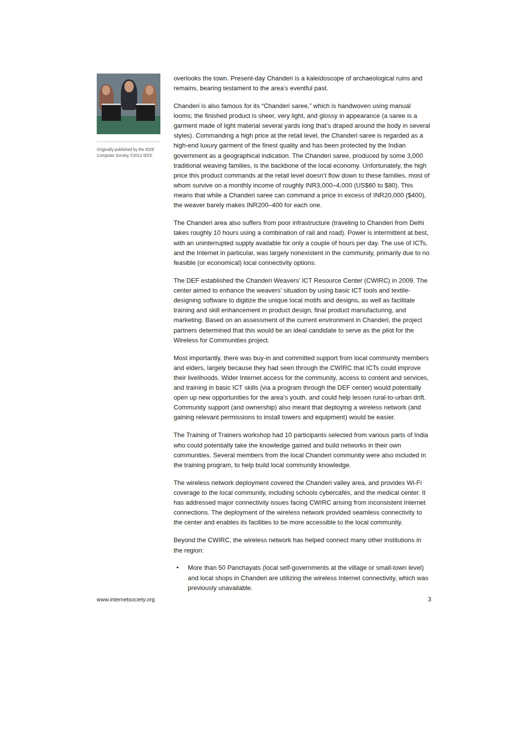Originally published by the IEEE
Computer Society ©2012 IEEE
overlooks the town. Present-day Chanderi is a kaleidoscope of archaeological ruins and remains, bearing testament to the area’s eventful past.
Chanderi is also famous for its “Chanderi saree,” which is handwoven using manual looms; the finished product is sheer, very light, and glossy in appearance (a saree is a garment made of light material several yards long that’s draped around the body in several styles). Commanding a high price at the retail level, the Chanderi saree is regarded as a high-end luxury garment of the finest quality and has been protected by the Indian government as a geographical indication. The Chanderi saree, produced by some 3,000 traditional weaving families, is the backbone of the local economy. Unfortunately, the high price this product commands at the retail level doesn’t flow down to these families, most of whom survive on a monthly income of roughly INR3,000–4,000 (US$60 to $80). This means that while a Chanderi saree can command a price in excess of INR20,000 ($400), the weaver barely makes INR200–400 for each one.
The Chanderi area also suffers from poor infrastructure (traveling to Chanderi from Delhi takes roughly 10 hours using a combination of rail and road). Power is intermittent at best, with an uninterrupted supply available for only a couple of hours per day. The use of ICTs, and the Internet in particular, was largely nonexistent in the community, primarily due to no feasible (or economical) local connectivity options.
The DEF established the Chanderi Weavers’ ICT Resource Center (CWIRC) in 2009. The center aimed to enhance the weavers’ situation by using basic ICT tools and textile-designing software to digitize the unique local motifs and designs, as well as facilitate training and skill enhancement in product design, final product manufacturing, and marketing. Based on an assessment of the current environment in Chanderi, the project partners determined that this would be an ideal candidate to serve as the pilot for the Wireless for Communities project.
Most importantly, there was buy-in and committed support from local community members and elders, largely because they had seen through the CWIRC that ICTs could improve their livelihoods. Wider Internet access for the community, access to content and services, and training in basic ICT skills (via a program through the DEF center) would potentially open up new opportunities for the area’s youth, and could help lessen rural-to-urban drift. Community support (and ownership) also meant that deploying a wireless network (and gaining relevant permissions to install towers and equipment) would be easier.
The Training of Trainers workshop had 10 participants selected from various parts of India who could potentially take the knowledge gained and build networks in their own communities. Several members from the local Chanderi community were also included in the training program, to help build local community knowledge.
The wireless network deployment covered the Chanderi valley area, and provides Wi-Fi coverage to the local community, including schools cybercafés, and the medical center. It has addressed major connectivity issues facing CWIRC arising from inconsistent Internet connections. The deployment of the wireless network provided seamless connectivity to the center and enables its facilities to be more accessible to the local community.
Beyond the CWIRC, the wireless network has helped connect many other institutions in the region:
More than 50 Panchayats (local self-governments at the village or small-town level) and local shops in Chanderi are utilizing the wireless Internet connectivity, which was previously unavailable.
www.internetsociety.org 3